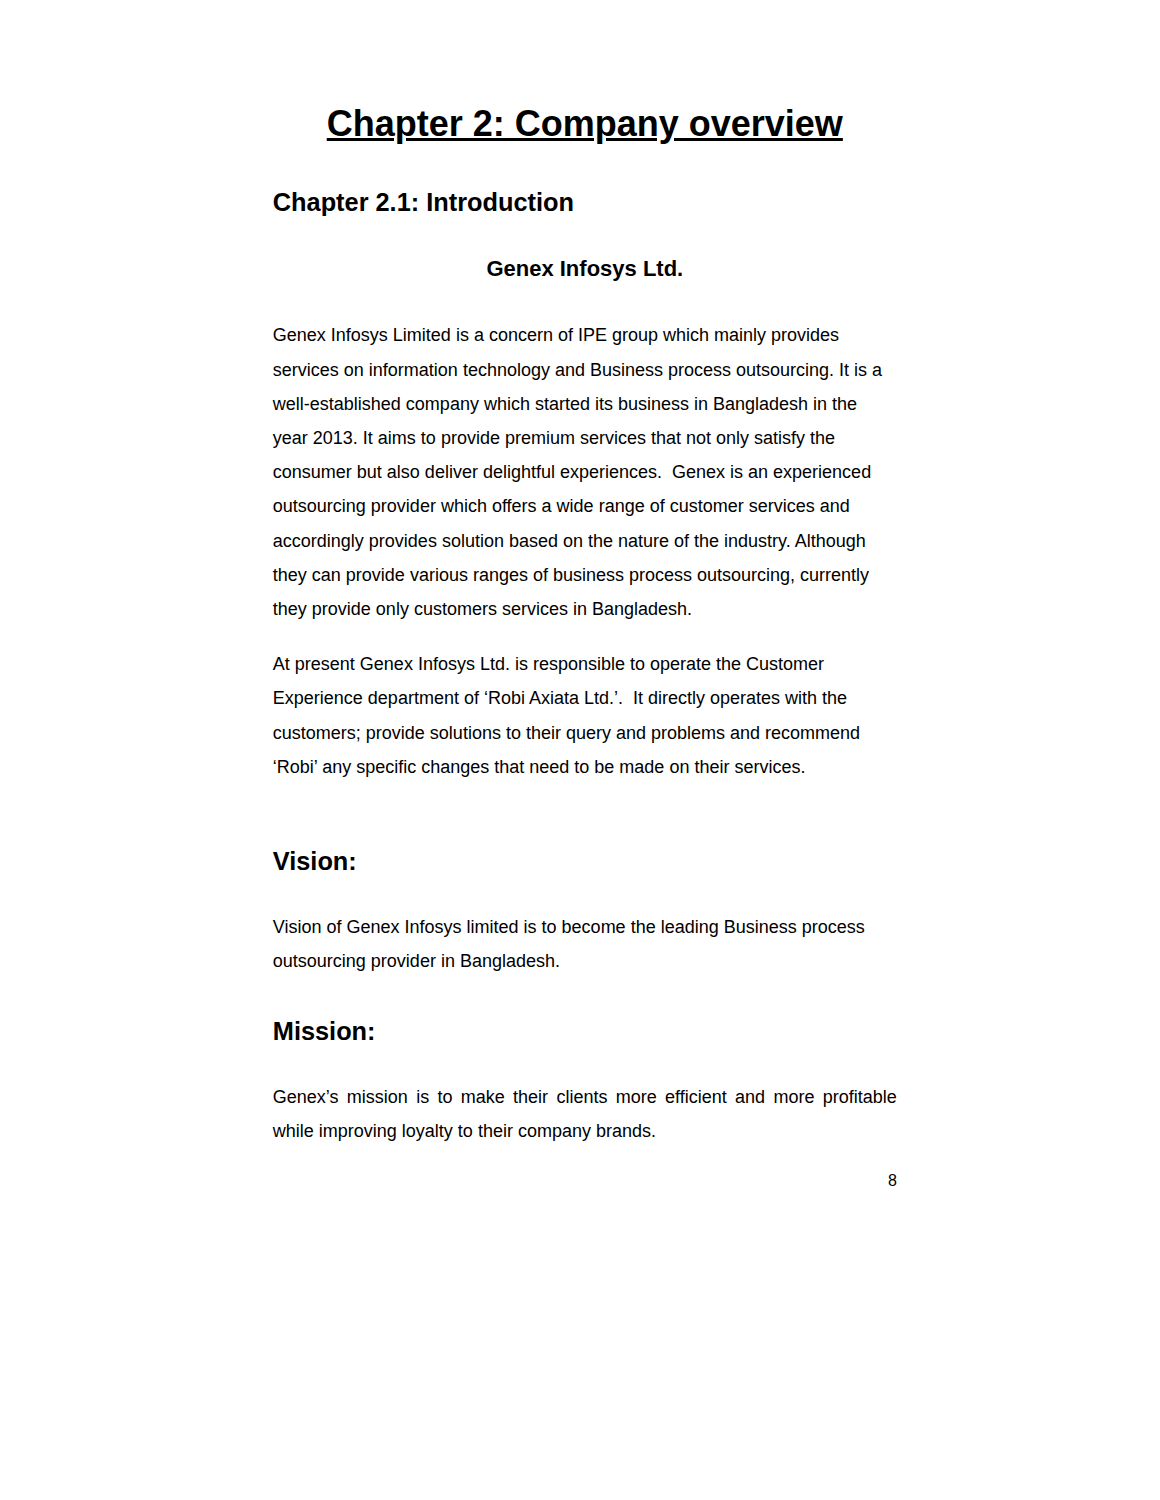Chapter 2: Company overview
Chapter 2.1: Introduction
Genex Infosys Ltd.
Genex Infosys Limited is a concern of IPE group which mainly provides services on information technology and Business process outsourcing. It is a well-established company which started its business in Bangladesh in the year 2013. It aims to provide premium services that not only satisfy the consumer but also deliver delightful experiences. Genex is an experienced outsourcing provider which offers a wide range of customer services and accordingly provides solution based on the nature of the industry. Although they can provide various ranges of business process outsourcing, currently they provide only customers services in Bangladesh.
At present Genex Infosys Ltd. is responsible to operate the Customer Experience department of ‘Robi Axiata Ltd.’. It directly operates with the customers; provide solutions to their query and problems and recommend ‘Robi’ any specific changes that need to be made on their services.
Vision:
Vision of Genex Infosys limited is to become the leading Business process outsourcing provider in Bangladesh.
Mission:
Genex’s mission is to make their clients more efficient and more profitable while improving loyalty to their company brands.
8